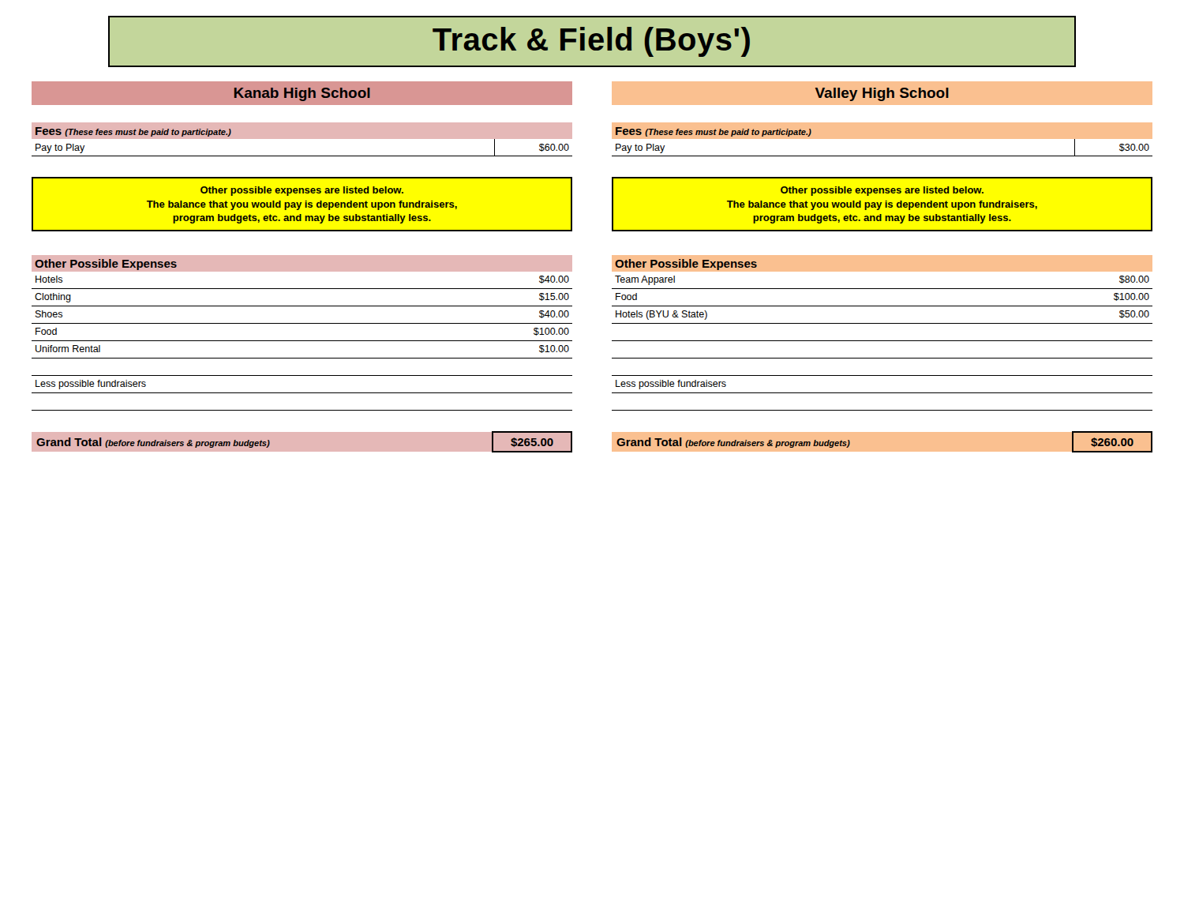Track & Field (Boys')
Kanab High School
Fees (These fees must be paid to participate.)
| Pay to Play | $60.00 |
Other possible expenses are listed below.
The balance that you would pay is dependent upon fundraisers,
program budgets, etc. and may be substantially less.
Other Possible Expenses
| Hotels | $40.00 |
| Clothing | $15.00 |
| Shoes | $40.00 |
| Food | $100.00 |
| Uniform Rental | $10.00 |
| Less possible fundraisers | |
Grand Total (before fundraisers & program budgets)
$265.00
Valley High School
Fees (These fees must be paid to participate.)
| Pay to Play | $30.00 |
Other possible expenses are listed below.
The balance that you would pay is dependent upon fundraisers,
program budgets, etc. and may be substantially less.
Other Possible Expenses
| Team Apparel | $80.00 |
| Food | $100.00 |
| Hotels (BYU & State) | $50.00 |
| Less possible fundraisers | |
Grand Total (before fundraisers & program budgets)
$260.00